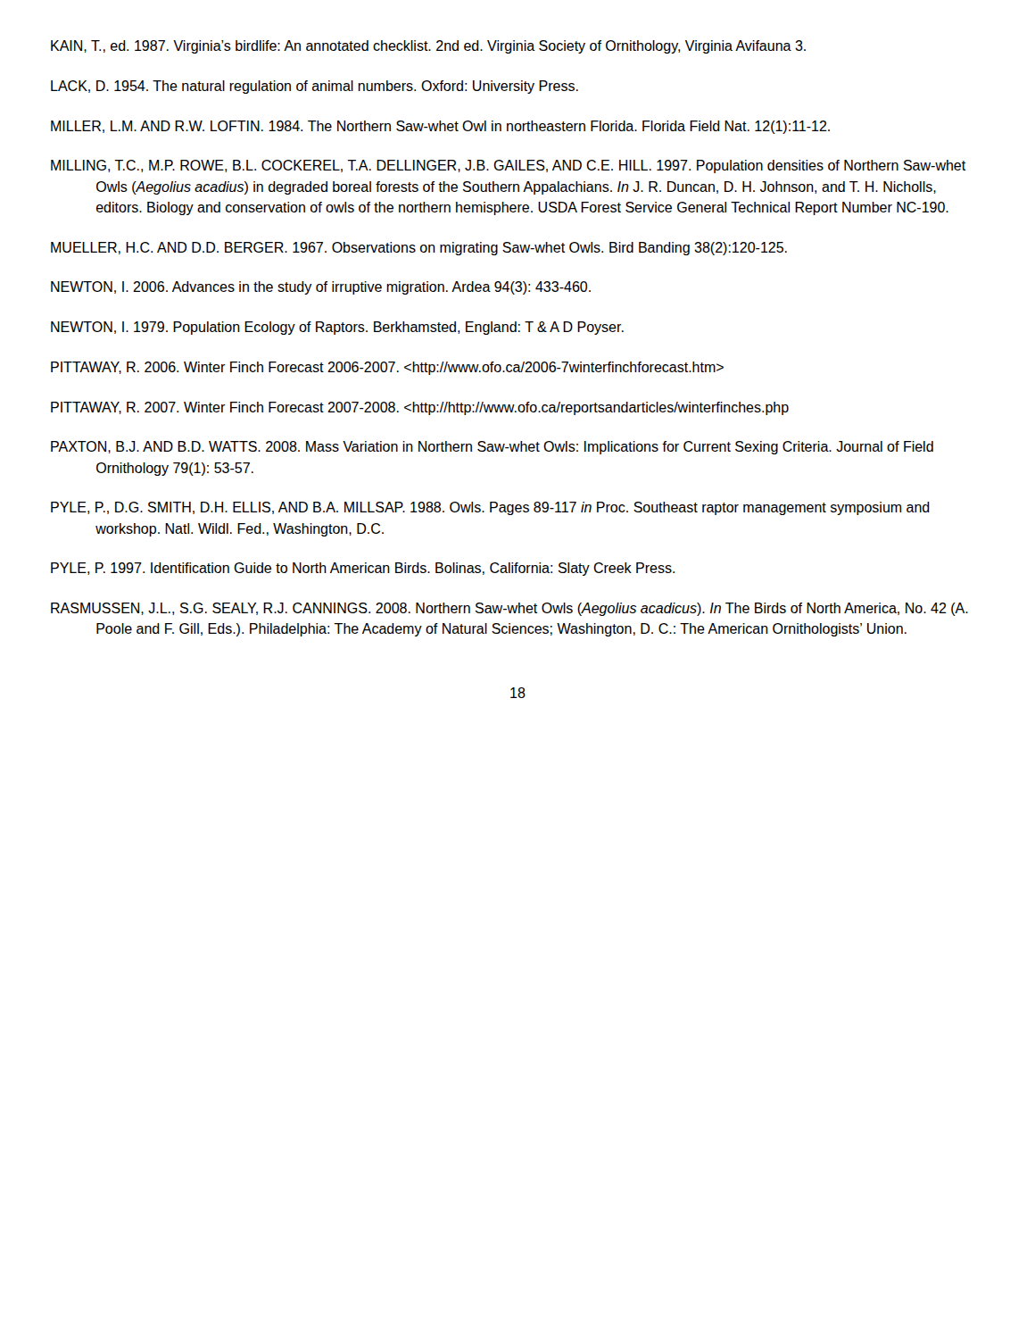KAIN, T., ed. 1987. Virginia’s birdlife: An annotated checklist. 2nd ed. Virginia Society of Ornithology, Virginia Avifauna 3.
LACK, D. 1954. The natural regulation of animal numbers. Oxford: University Press.
MILLER, L.M. AND R.W. LOFTIN. 1984. The Northern Saw-whet Owl in northeastern Florida. Florida Field Nat. 12(1):11-12.
MILLING, T.C., M.P. ROWE, B.L. COCKEREL, T.A. DELLINGER, J.B. GAILES, AND C.E. HILL. 1997. Population densities of Northern Saw-whet Owls (Aegolius acadius) in degraded boreal forests of the Southern Appalachians. In J. R. Duncan, D. H. Johnson, and T. H. Nicholls, editors. Biology and conservation of owls of the northern hemisphere. USDA Forest Service General Technical Report Number NC-190.
MUELLER, H.C. AND D.D. BERGER. 1967. Observations on migrating Saw-whet Owls. Bird Banding 38(2):120-125.
NEWTON, I. 2006. Advances in the study of irruptive migration. Ardea 94(3): 433-460.
NEWTON, I. 1979. Population Ecology of Raptors. Berkhamsted, England: T & A D Poyser.
PITTAWAY, R. 2006. Winter Finch Forecast 2006-2007. <http://www.ofo.ca/2006-7winterfinchforecast.htm>
PITTAWAY, R. 2007. Winter Finch Forecast 2007-2008. <http://http://www.ofo.ca/reportsandarticles/winterfinches.php
PAXTON, B.J. AND B.D. WATTS. 2008. Mass Variation in Northern Saw-whet Owls: Implications for Current Sexing Criteria. Journal of Field Ornithology 79(1): 53-57.
PYLE, P., D.G. SMITH, D.H. ELLIS, AND B.A. MILLSAP. 1988. Owls. Pages 89-117 in Proc. Southeast raptor management symposium and workshop. Natl. Wildl. Fed., Washington, D.C.
PYLE, P. 1997. Identification Guide to North American Birds. Bolinas, California: Slaty Creek Press.
RASMUSSEN, J.L., S.G. SEALY, R.J. CANNINGS. 2008. Northern Saw-whet Owls (Aegolius acadicus). In The Birds of North America, No. 42 (A. Poole and F. Gill, Eds.). Philadelphia: The Academy of Natural Sciences; Washington, D. C.: The American Ornithologists’ Union.
18